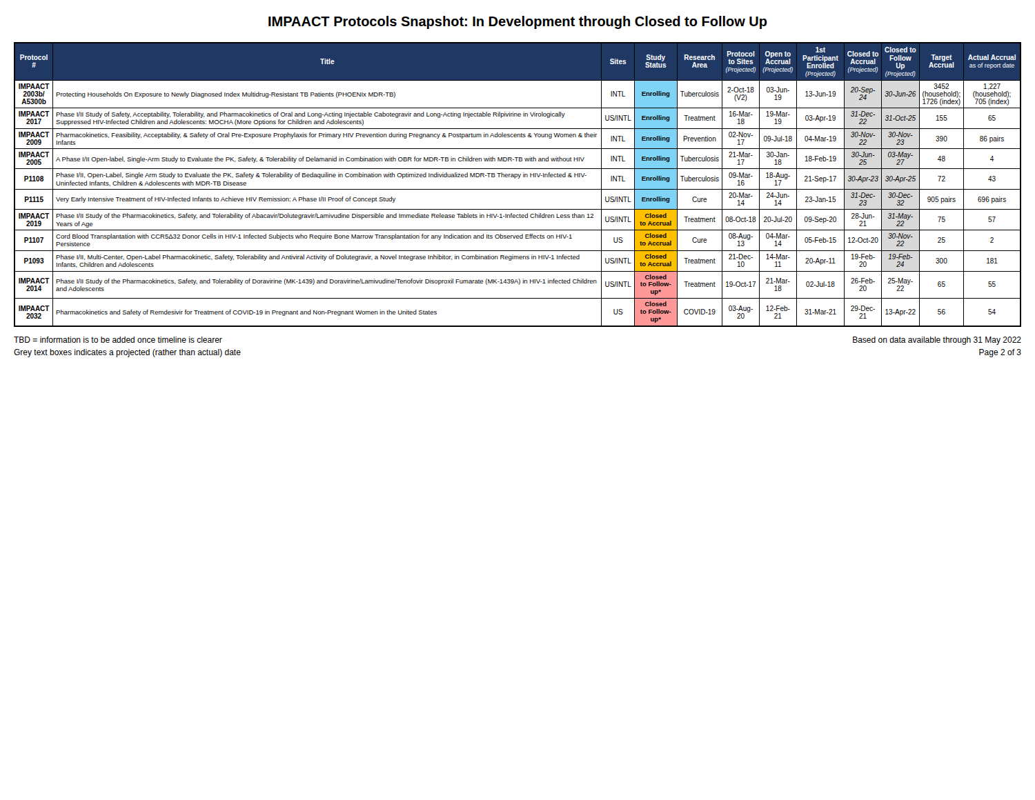IMPAACT Protocols Snapshot: In Development through Closed to Follow Up
| Protocol # | Title | Sites | Study Status | Research Area | Protocol to Sites (Projected) | Open to Accrual (Projected) | 1st Participant Enrolled (Projected) | Closed to Accrual (Projected) | Closed to Follow Up (Projected) | Target Accrual | Actual Accrual as of report date |
| --- | --- | --- | --- | --- | --- | --- | --- | --- | --- | --- | --- |
| IMPAACT 2003b/ A5300b | Protecting Households On Exposure to Newly Diagnosed Index Multidrug-Resistant TB Patients (PHOENIx MDR-TB) | INTL | Enrolling | Tuberculosis | 2-Oct-18 (V2) | 03-Jun-19 | 13-Jun-19 | 20-Sep-24 | 30-Jun-26 | 3452 (household); 1726 (index) | 1,227 (household); 705 (index) |
| IMPAACT 2017 | Phase I/II Study of Safety, Acceptability, Tolerability, and Pharmacokinetics of Oral and Long-Acting Injectable Cabotegravir and Long-Acting Injectable Rilpivirine in Virologically Suppressed HIV-Infected Children and Adolescents: MOCHA (More Options for Children and Adolescents) | US/INTL | Enrolling | Treatment | 16-Mar-18 | 19-Mar-19 | 03-Apr-19 | 31-Dec-22 | 31-Oct-25 | 155 | 65 |
| IMPAACT 2009 | Pharmacokinetics, Feasibility, Acceptability, & Safety of Oral Pre-Exposure Prophylaxis for Primary HIV Prevention during Pregnancy & Postpartum in Adolescents & Young Women & their Infants | INTL | Enrolling | Prevention | 02-Nov-17 | 09-Jul-18 | 04-Mar-19 | 30-Nov-22 | 30-Nov-23 | 390 | 86 pairs |
| IMPAACT 2005 | A Phase I/II Open-label, Single-Arm Study to Evaluate the PK, Safety, & Tolerability of Delamanid in Combination with OBR for MDR-TB in Children with MDR-TB with and without HIV | INTL | Enrolling | Tuberculosis | 21-Mar-17 | 30-Jan-18 | 18-Feb-19 | 30-Jun-25 | 03-May-27 | 48 | 4 |
| P1108 | Phase I/II, Open-Label, Single Arm Study to Evaluate the PK, Safety & Tolerability of Bedaquiline in Combination with Optimized Individualized MDR-TB Therapy in HIV-Infected & HIV-Uninfected Infants, Children & Adolescents with MDR-TB Disease | INTL | Enrolling | Tuberculosis | 09-Mar-16 | 18-Aug-17 | 21-Sep-17 | 30-Apr-23 | 30-Apr-25 | 72 | 43 |
| P1115 | Very Early Intensive Treatment of HIV-Infected Infants to Achieve HIV Remission: A Phase I/II Proof of Concept Study | US/INTL | Enrolling | Cure | 20-Mar-14 | 24-Jun-14 | 23-Jan-15 | 31-Dec-23 | 30-Dec-32 | 905 pairs | 696 pairs |
| IMPAACT 2019 | Phase I/II Study of the Pharmacokinetics, Safety, and Tolerability of Abacavir/Dolutegravir/Lamivudine Dispersible and Immediate Release Tablets in HIV-1-Infected Children Less than 12 Years of Age | US/INTL | Closed to Accrual | Treatment | 08-Oct-18 | 20-Jul-20 | 09-Sep-20 | 28-Jun-21 | 31-May-22 | 75 | 57 |
| P1107 | Cord Blood Transplantation with CCR5Δ32 Donor Cells in HIV-1 Infected Subjects who Require Bone Marrow Transplantation for any Indication and Its Observed Effects on HIV-1 Persistence | US | Closed to Accrual | Cure | 08-Aug-13 | 04-Mar-14 | 05-Feb-15 | 12-Oct-20 | 30-Nov-22 | 25 | 2 |
| P1093 | Phase I/II, Multi-Center, Open-Label Pharmacokinetic, Safety, Tolerability and Antiviral Activity of Dolutegravir, a Novel Integrase Inhibitor, in Combination Regimens in HIV-1 Infected Infants, Children and Adolescents | US/INTL | Closed to Accrual | Treatment | 21-Dec-10 | 14-Mar-11 | 20-Apr-11 | 19-Feb-20 | 19-Feb-24 | 300 | 181 |
| IMPAACT 2014 | Phase I/II Study of the Pharmacokinetics, Safety, and Tolerability of Doravirine (MK-1439) and Doravirine/Lamivudine/Tenofovir Disoproxil Fumarate (MK-1439A) in HIV-1 infected Children and Adolescents | US/INTL | Closed to Follow-up* | Treatment | 19-Oct-17 | 21-Mar-18 | 02-Jul-18 | 26-Feb-20 | 25-May-22 | 65 | 55 |
| IMPAACT 2032 | Pharmacokinetics and Safety of Remdesivir for Treatment of COVID-19 in Pregnant and Non-Pregnant Women in the United States | US | Closed to Follow-up* | COVID-19 | 03-Aug-20 | 12-Feb-21 | 31-Mar-21 | 29-Dec-21 | 13-Apr-22 | 56 | 54 |
TBD = information is to be added once timeline is clearer
Grey text boxes indicates a projected (rather than actual) date
Based on data available through 31 May 2022
Page 2 of 3